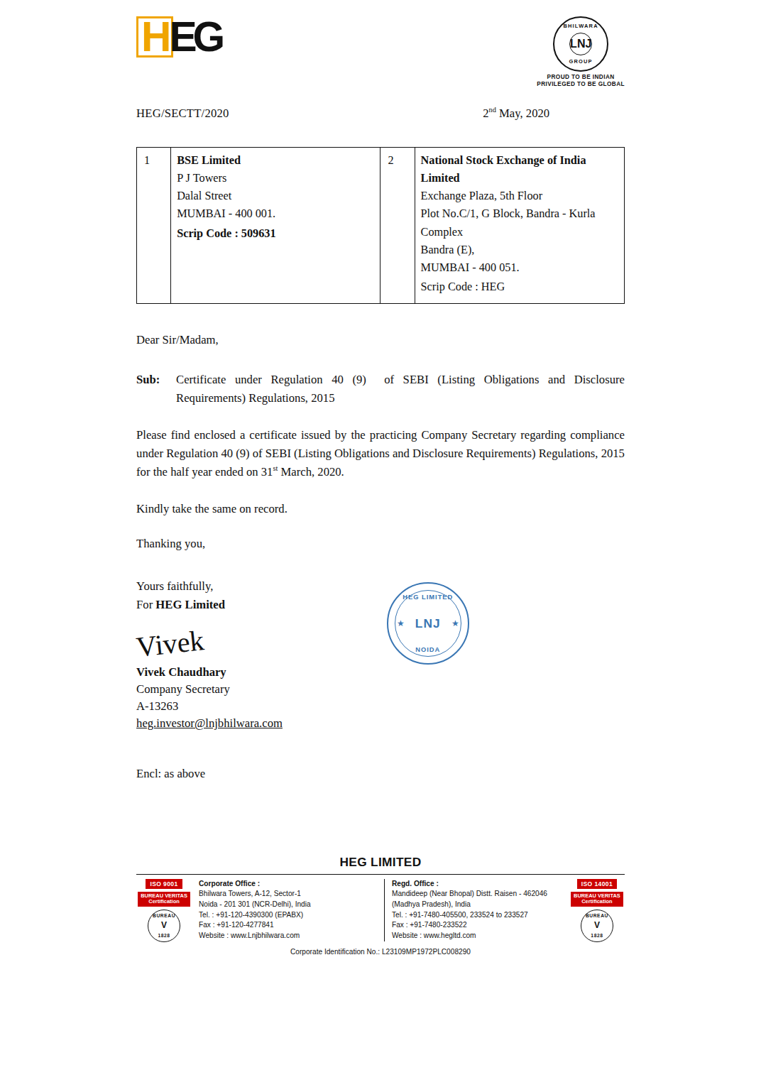HEG
LNJ
PROUD TO BE INDIAN
PRIVILEGED TO BE GLOBAL
HEG/SECTT/2020
2nd May, 2020
| 1 | BSE Limited P J Towers Dalal Street MUMBAI - 400 001. Scrip Code : 509631 | 2 | National Stock Exchange of India Limited Exchange Plaza, 5th Floor Plot No.C/1, G Block, Bandra - Kurla Complex Bandra (E), MUMBAI - 400 051. Scrip Code : HEG |
Dear Sir/Madam,
Sub:
Certificate under Regulation 40 (9) of SEBI (Listing Obligations and Disclosure Requirements) Regulations, 2015
Please find enclosed a certificate issued by the practicing Company Secretary regarding compliance under Regulation 40 (9) of SEBI (Listing Obligations and Disclosure Requirements) Regulations, 2015 for the half year ended on 31st March, 2020.
Kindly take the same on record.
Thanking you,
Yours faithfully,
For HEG Limited
Vivek
Vivek Chaudhary
Company Secretary
A-13263
heg.investor@lnjbhilwara.com
HEG LIMITED
★
★
LNJ
NOIDA
Encl: as above
HEG LIMITED
ISO 9001
BUREAU VERITAS
Certification
BUREAU V 1828
Corporate Office :
Bhilwara Towers, A-12, Sector-1
Noida - 201 301 (NCR-Delhi), India
Tel. : +91-120-4390300 (EPABX)
Fax : +91-120-4277841
Website : www.Lnjbhilwara.com
Regd. Office :
Mandideep (Near Bhopal) Distt. Raisen - 462046
(Madhya Pradesh), India
Tel. : +91-7480-405500, 233524 to 233527
Fax : +91-7480-233522
Website : www.hegltd.com
ISO 14001
BUREAU VERITAS
Certification
BUREAU V 1828
Corporate Identification No.: L23109MP1972PLC008290